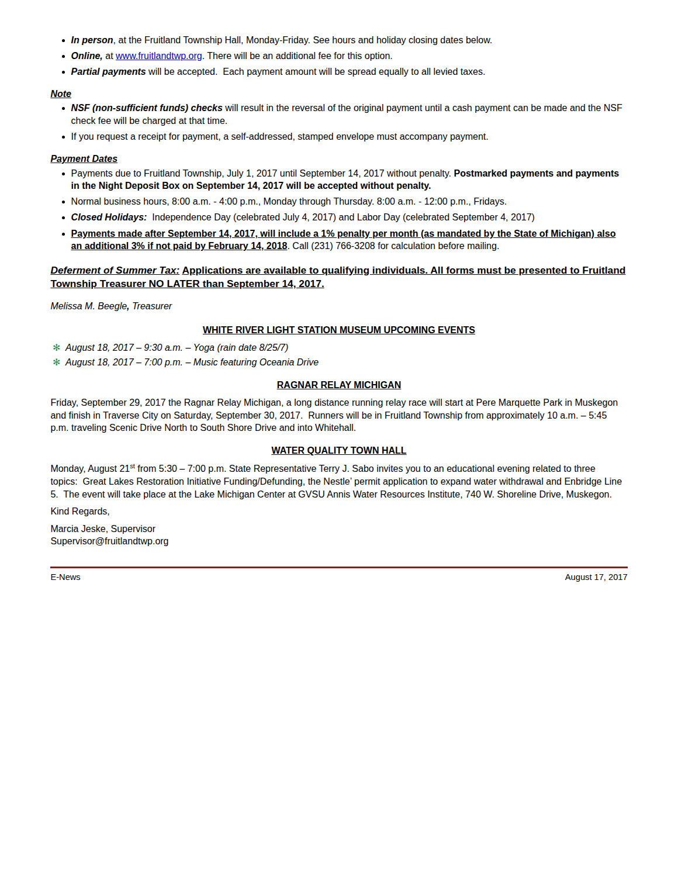In person, at the Fruitland Township Hall, Monday-Friday. See hours and holiday closing dates below.
Online, at www.fruitlandtwp.org. There will be an additional fee for this option.
Partial payments will be accepted. Each payment amount will be spread equally to all levied taxes.
Note
NSF (non-sufficient funds) checks will result in the reversal of the original payment until a cash payment can be made and the NSF check fee will be charged at that time.
If you request a receipt for payment, a self-addressed, stamped envelope must accompany payment.
Payment Dates
Payments due to Fruitland Township, July 1, 2017 until September 14, 2017 without penalty. Postmarked payments and payments in the Night Deposit Box on September 14, 2017 will be accepted without penalty.
Normal business hours, 8:00 a.m. - 4:00 p.m., Monday through Thursday. 8:00 a.m. - 12:00 p.m., Fridays.
Closed Holidays: Independence Day (celebrated July 4, 2017) and Labor Day (celebrated September 4, 2017)
Payments made after September 14, 2017, will include a 1% penalty per month (as mandated by the State of Michigan) also an additional 3% if not paid by February 14, 2018. Call (231) 766-3208 for calculation before mailing.
Deferment of Summer Tax: Applications are available to qualifying individuals. All forms must be presented to Fruitland Township Treasurer NO LATER than September 14, 2017.
Melissa M. Beegle, Treasurer
WHITE RIVER LIGHT STATION MUSEUM UPCOMING EVENTS
August 18, 2017 – 9:30 a.m. – Yoga (rain date 8/25/7)
August 18, 2017 – 7:00 p.m. – Music featuring Oceania Drive
RAGNAR RELAY MICHIGAN
Friday, September 29, 2017 the Ragnar Relay Michigan, a long distance running relay race will start at Pere Marquette Park in Muskegon and finish in Traverse City on Saturday, September 30, 2017. Runners will be in Fruitland Township from approximately 10 a.m. – 5:45 p.m. traveling Scenic Drive North to South Shore Drive and into Whitehall.
WATER QUALITY TOWN HALL
Monday, August 21st from 5:30 – 7:00 p.m. State Representative Terry J. Sabo invites you to an educational evening related to three topics: Great Lakes Restoration Initiative Funding/Defunding, the Nestle’ permit application to expand water withdrawal and Enbridge Line 5. The event will take place at the Lake Michigan Center at GVSU Annis Water Resources Institute, 740 W. Shoreline Drive, Muskegon.
Kind Regards,
Marcia Jeske, Supervisor
Supervisor@fruitlandtwp.org
E-News August 17, 2017